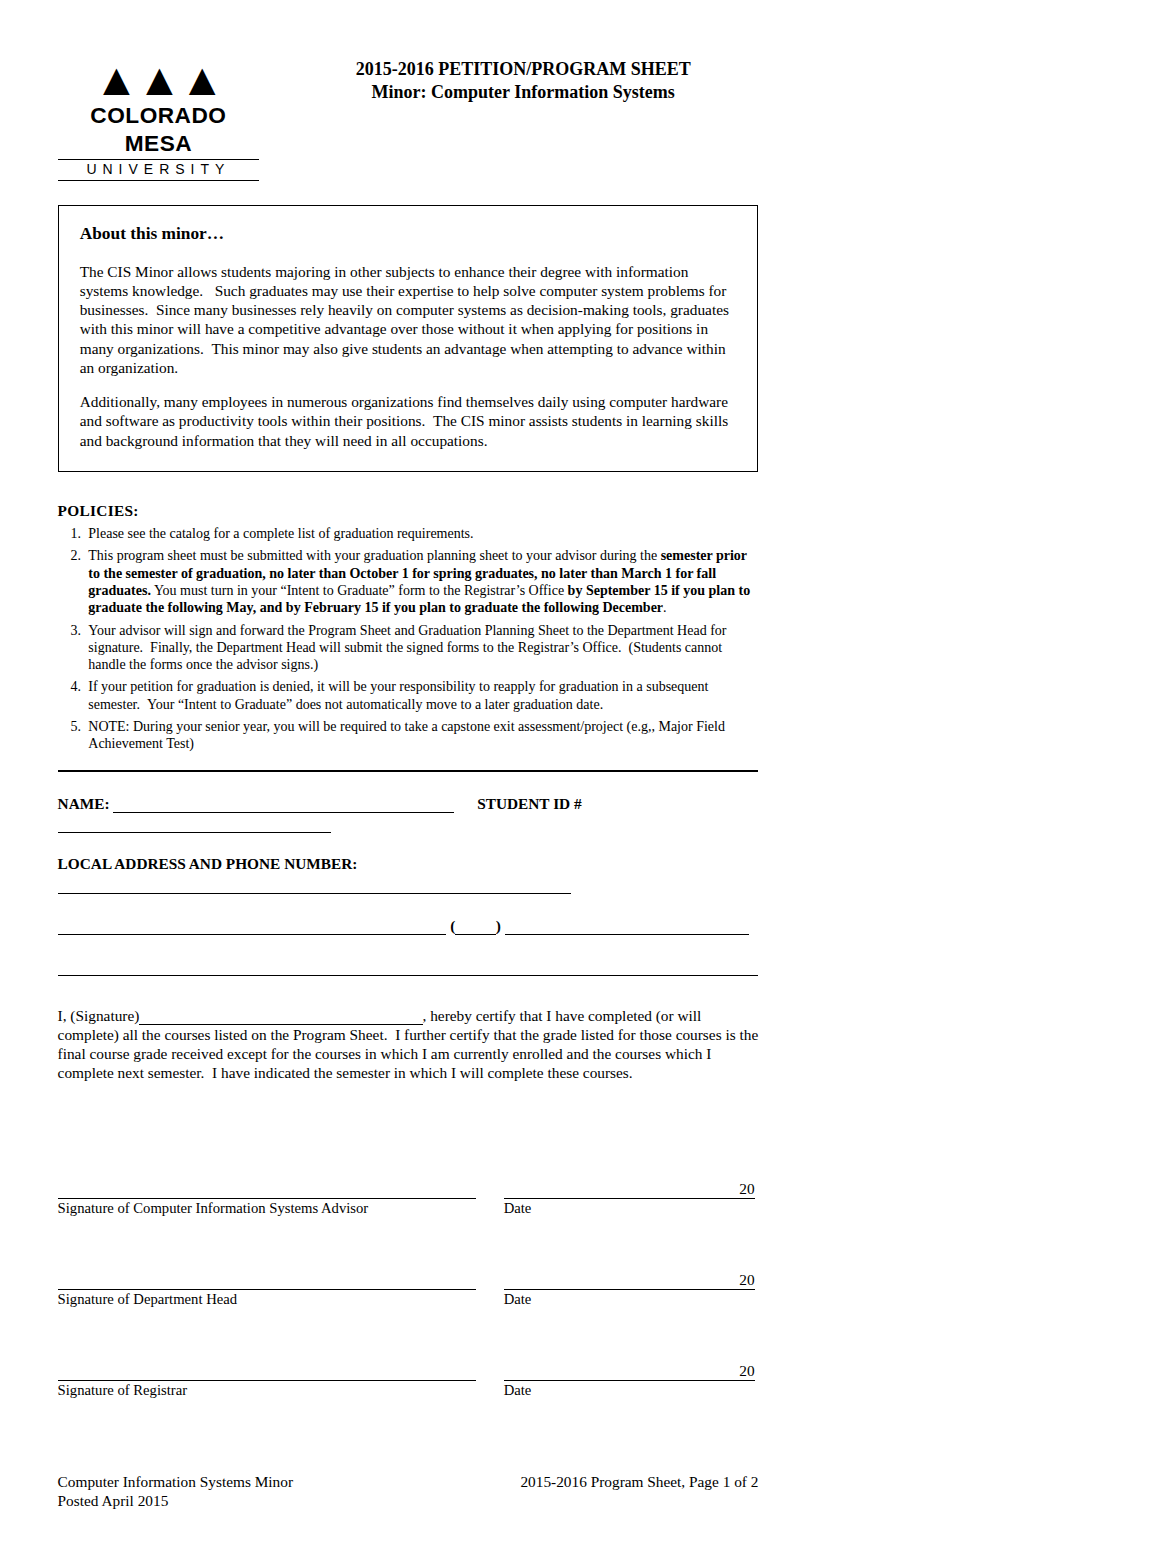▲▲▲
COLORADO MESA
UNIVERSITY
2015-2016 PETITION/PROGRAM SHEET
Minor: Computer Information Systems
About this minor…
The CIS Minor allows students majoring in other subjects to enhance their degree with information systems knowledge. Such graduates may use their expertise to help solve computer system problems for businesses. Since many businesses rely heavily on computer systems as decision-making tools, graduates with this minor will have a competitive advantage over those without it when applying for positions in many organizations. This minor may also give students an advantage when attempting to advance within an organization.
Additionally, many employees in numerous organizations find themselves daily using computer hardware and software as productivity tools within their positions. The CIS minor assists students in learning skills and background information that they will need in all occupations.
POLICIES:
Please see the catalog for a complete list of graduation requirements.
This program sheet must be submitted with your graduation planning sheet to your advisor during the semester prior to the semester of graduation, no later than October 1 for spring graduates, no later than March 1 for fall graduates. You must turn in your “Intent to Graduate” form to the Registrar’s Office by September 15 if you plan to graduate the following May, and by February 15 if you plan to graduate the following December.
Your advisor will sign and forward the Program Sheet and Graduation Planning Sheet to the Department Head for signature. Finally, the Department Head will submit the signed forms to the Registrar’s Office. (Students cannot handle the forms once the advisor signs.)
If your petition for graduation is denied, it will be your responsibility to reapply for graduation in a subsequent semester. Your “Intent to Graduate” does not automatically move to a later graduation date.
NOTE: During your senior year, you will be required to take a capstone exit assessment/project (e.g,, Major Field Achievement Test)
NAME: STUDENT ID #
LOCAL ADDRESS AND PHONE NUMBER:
( )
I, (Signature) , hereby certify that I have completed (or will complete) all the courses listed on the Program Sheet. I further certify that the grade listed for those courses is the final course grade received except for the courses in which I am currently enrolled and the courses which I complete next semester. I have indicated the semester in which I will complete these courses.
| | | 20 | |
| Signature of Computer Information Systems Advisor | | Date | |
| | | 20 | |
| Signature of Department Head | | Date | |
| | | 20 | |
| Signature of Registrar | | Date | |
Computer Information Systems Minor
Posted April 2015
2015-2016 Program Sheet, Page 1 of 2